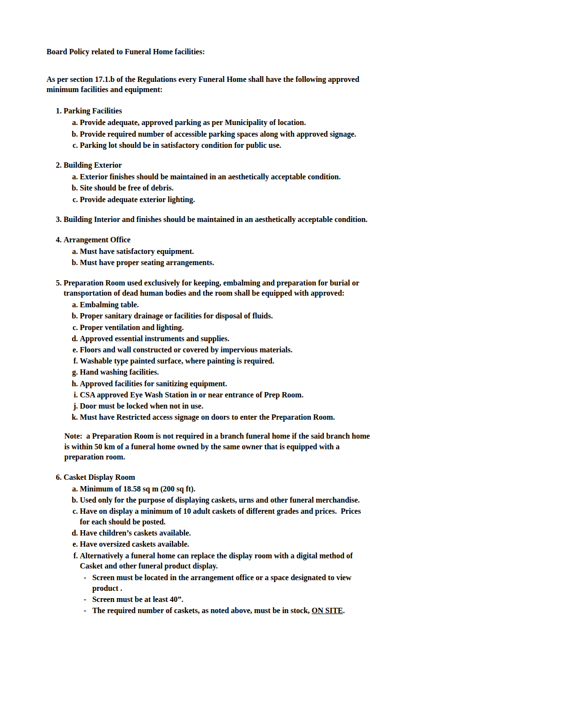Board Policy related to Funeral Home facilities:
As per section 17.1.b of the Regulations every Funeral Home shall have the following approved minimum facilities and equipment:
Parking Facilities
Provide adequate, approved parking as per Municipality of location.
Provide required number of accessible parking spaces along with approved signage.
Parking lot should be in satisfactory condition for public use.
Building Exterior
Exterior finishes should be maintained in an aesthetically acceptable condition.
Site should be free of debris.
Provide adequate exterior lighting.
Building Interior and finishes should be maintained in an aesthetically acceptable condition.
Arrangement Office
Must have satisfactory equipment.
Must have proper seating arrangements.
Preparation Room used exclusively for keeping, embalming and preparation for burial or transportation of dead human bodies and the room shall be equipped with approved:
Embalming table.
Proper sanitary drainage or facilities for disposal of fluids.
Proper ventilation and lighting.
Approved essential instruments and supplies.
Floors and wall constructed or covered by impervious materials.
Washable type painted surface, where painting is required.
Hand washing facilities.
Approved facilities for sanitizing equipment.
CSA approved Eye Wash Station in or near entrance of Prep Room.
Door must be locked when not in use.
Must have Restricted access signage on doors to enter the Preparation Room.
Note: a Preparation Room is not required in a branch funeral home if the said branch home is within 50 km of a funeral home owned by the same owner that is equipped with a preparation room.
Casket Display Room
Minimum of 18.58 sq m (200 sq ft).
Used only for the purpose of displaying caskets, urns and other funeral merchandise.
Have on display a minimum of 10 adult caskets of different grades and prices. Prices for each should be posted.
Have children’s caskets available.
Have oversized caskets available.
Alternatively a funeral home can replace the display room with a digital method of Casket and other funeral product display.
Screen must be located in the arrangement office or a space designated to view product .
Screen must be at least 40”.
The required number of caskets, as noted above, must be in stock, ON SITE.